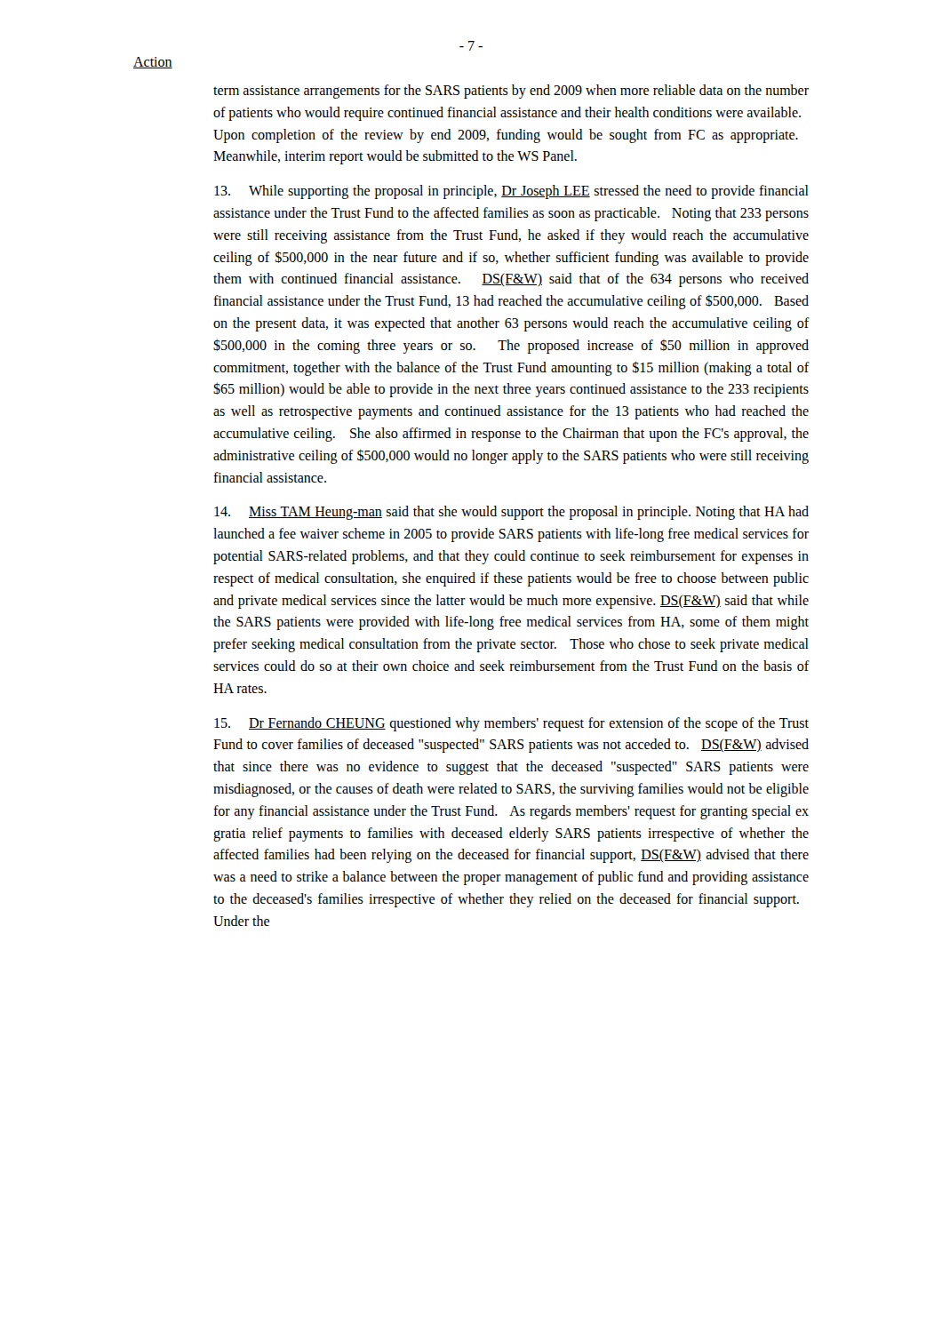Action
- 7 -
term assistance arrangements for the SARS patients by end 2009 when more reliable data on the number of patients who would require continued financial assistance and their health conditions were available. Upon completion of the review by end 2009, funding would be sought from FC as appropriate. Meanwhile, interim report would be submitted to the WS Panel.
13. While supporting the proposal in principle, Dr Joseph LEE stressed the need to provide financial assistance under the Trust Fund to the affected families as soon as practicable. Noting that 233 persons were still receiving assistance from the Trust Fund, he asked if they would reach the accumulative ceiling of $500,000 in the near future and if so, whether sufficient funding was available to provide them with continued financial assistance. DS(F&W) said that of the 634 persons who received financial assistance under the Trust Fund, 13 had reached the accumulative ceiling of $500,000. Based on the present data, it was expected that another 63 persons would reach the accumulative ceiling of $500,000 in the coming three years or so. The proposed increase of $50 million in approved commitment, together with the balance of the Trust Fund amounting to $15 million (making a total of $65 million) would be able to provide in the next three years continued assistance to the 233 recipients as well as retrospective payments and continued assistance for the 13 patients who had reached the accumulative ceiling. She also affirmed in response to the Chairman that upon the FC's approval, the administrative ceiling of $500,000 would no longer apply to the SARS patients who were still receiving financial assistance.
14. Miss TAM Heung-man said that she would support the proposal in principle. Noting that HA had launched a fee waiver scheme in 2005 to provide SARS patients with life-long free medical services for potential SARS-related problems, and that they could continue to seek reimbursement for expenses in respect of medical consultation, she enquired if these patients would be free to choose between public and private medical services since the latter would be much more expensive. DS(F&W) said that while the SARS patients were provided with life-long free medical services from HA, some of them might prefer seeking medical consultation from the private sector. Those who chose to seek private medical services could do so at their own choice and seek reimbursement from the Trust Fund on the basis of HA rates.
15. Dr Fernando CHEUNG questioned why members' request for extension of the scope of the Trust Fund to cover families of deceased "suspected" SARS patients was not acceded to. DS(F&W) advised that since there was no evidence to suggest that the deceased "suspected" SARS patients were misdiagnosed, or the causes of death were related to SARS, the surviving families would not be eligible for any financial assistance under the Trust Fund. As regards members' request for granting special ex gratia relief payments to families with deceased elderly SARS patients irrespective of whether the affected families had been relying on the deceased for financial support, DS(F&W) advised that there was a need to strike a balance between the proper management of public fund and providing assistance to the deceased's families irrespective of whether they relied on the deceased for financial support. Under the